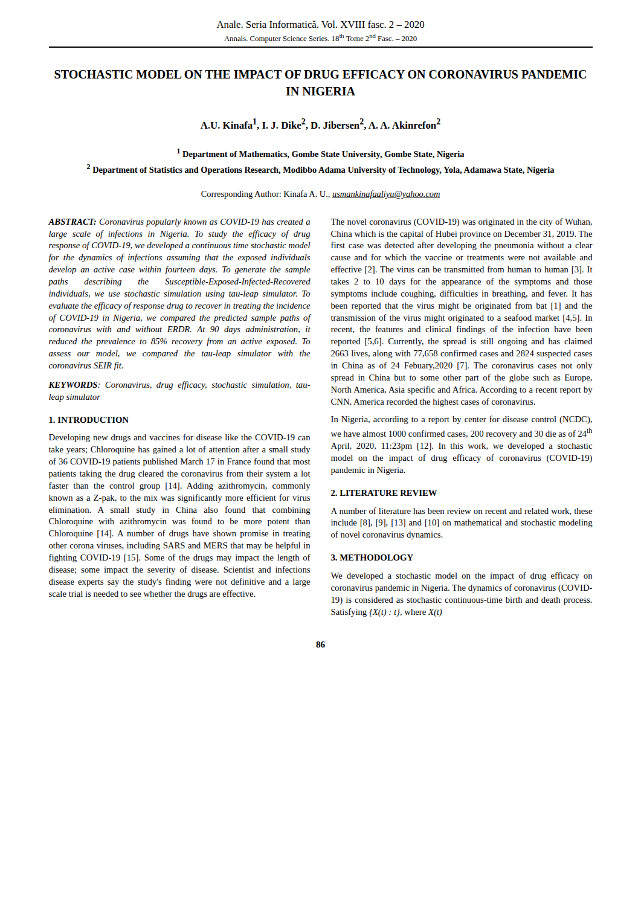Anale. Seria Informatică. Vol. XVIII fasc. 2 – 2020
Annals. Computer Science Series. 18th Tome 2nd Fasc. – 2020
STOCHASTIC MODEL ON THE IMPACT OF DRUG EFFICACY ON CORONAVIRUS PANDEMIC IN NIGERIA
A.U. Kinafa1, I. J. Dike2, D. Jibersen2, A. A. Akinrefon2
1 Department of Mathematics, Gombe State University, Gombe State, Nigeria
2 Department of Statistics and Operations Research, Modibbo Adama University of Technology, Yola, Adamawa State, Nigeria
Corresponding Author: Kinafa A. U., usmankinafaaliyu@yahoo.com
ABSTRACT: Coronavirus popularly known as COVID-19 has created a large scale of infections in Nigeria. To study the efficacy of drug response of COVID-19, we developed a continuous time stochastic model for the dynamics of infections assuming that the exposed individuals develop an active case within fourteen days. To generate the sample paths describing the Susceptible-Exposed-Infected-Recovered individuals, we use stochastic simulation using tau-leap simulator. To evaluate the efficacy of response drug to recover in treating the incidence of COVID-19 in Nigeria, we compared the predicted sample paths of coronavirus with and without ERDR. At 90 days administration, it reduced the prevalence to 85% recovery from an active exposed. To assess our model, we compared the tau-leap simulator with the coronavirus SEIR fit.
KEYWORDS: Coronavirus, drug efficacy, stochastic simulation, tau-leap simulator
1. Introduction
Developing new drugs and vaccines for disease like the COVID-19 can take years; Chloroquine has gained a lot of attention after a small study of 36 COVID-19 patients published March 17 in France found that most patients taking the drug cleared the coronavirus from their system a lot faster than the control group [14]. Adding azithromycin, commonly known as a Z-pak, to the mix was significantly more efficient for virus elimination. A small study in China also found that combining Chloroquine with azithromycin was found to be more potent than Chloroquine [14]. A number of drugs have shown promise in treating other corona viruses, including SARS and MERS that may be helpful in fighting COVID-19 [15]. Some of the drugs may impact the length of disease; some impact the severity of disease. Scientist and infections disease experts say the study's finding were not definitive and a large scale trial is needed to see whether the drugs are effective.
The novel coronavirus (COVID-19) was originated in the city of Wuhan, China which is the capital of Hubei province on December 31, 2019. The first case was detected after developing the pneumonia without a clear cause and for which the vaccine or treatments were not available and effective [2]. The virus can be transmitted from human to human [3]. It takes 2 to 10 days for the appearance of the symptoms and those symptoms include coughing, difficulties in breathing, and fever. It has been reported that the virus might be originated from bat [1] and the transmission of the virus might originated to a seafood market [4,5]. In recent, the features and clinical findings of the infection have been reported [5,6]. Currently, the spread is still ongoing and has claimed 2663 lives, along with 77,658 confirmed cases and 2824 suspected cases in China as of 24 Febuary,2020 [7]. The coronavirus cases not only spread in China but to some other part of the globe such as Europe, North America, Asia specific and Africa. According to a recent report by CNN, America recorded the highest cases of coronavirus.
In Nigeria, according to a report by center for disease control (NCDC), we have almost 1000 confirmed cases, 200 recovery and 30 die as of 24th April, 2020, 11:23pm [12]. In this work, we developed a stochastic model on the impact of drug efficacy of coronavirus (COVID-19) pandemic in Nigeria.
2. Literature Review
A number of literature has been review on recent and related work, these include [8], [9], [13] and [10] on mathematical and stochastic modeling of novel coronavirus dynamics.
3. Methodology
We developed a stochastic model on the impact of drug efficacy on coronavirus pandemic in Nigeria. The dynamics of coronavirus (COVID-19) is considered as stochastic continuous-time birth and death process. Satisfying {X(t) : t}, where X(t)
86